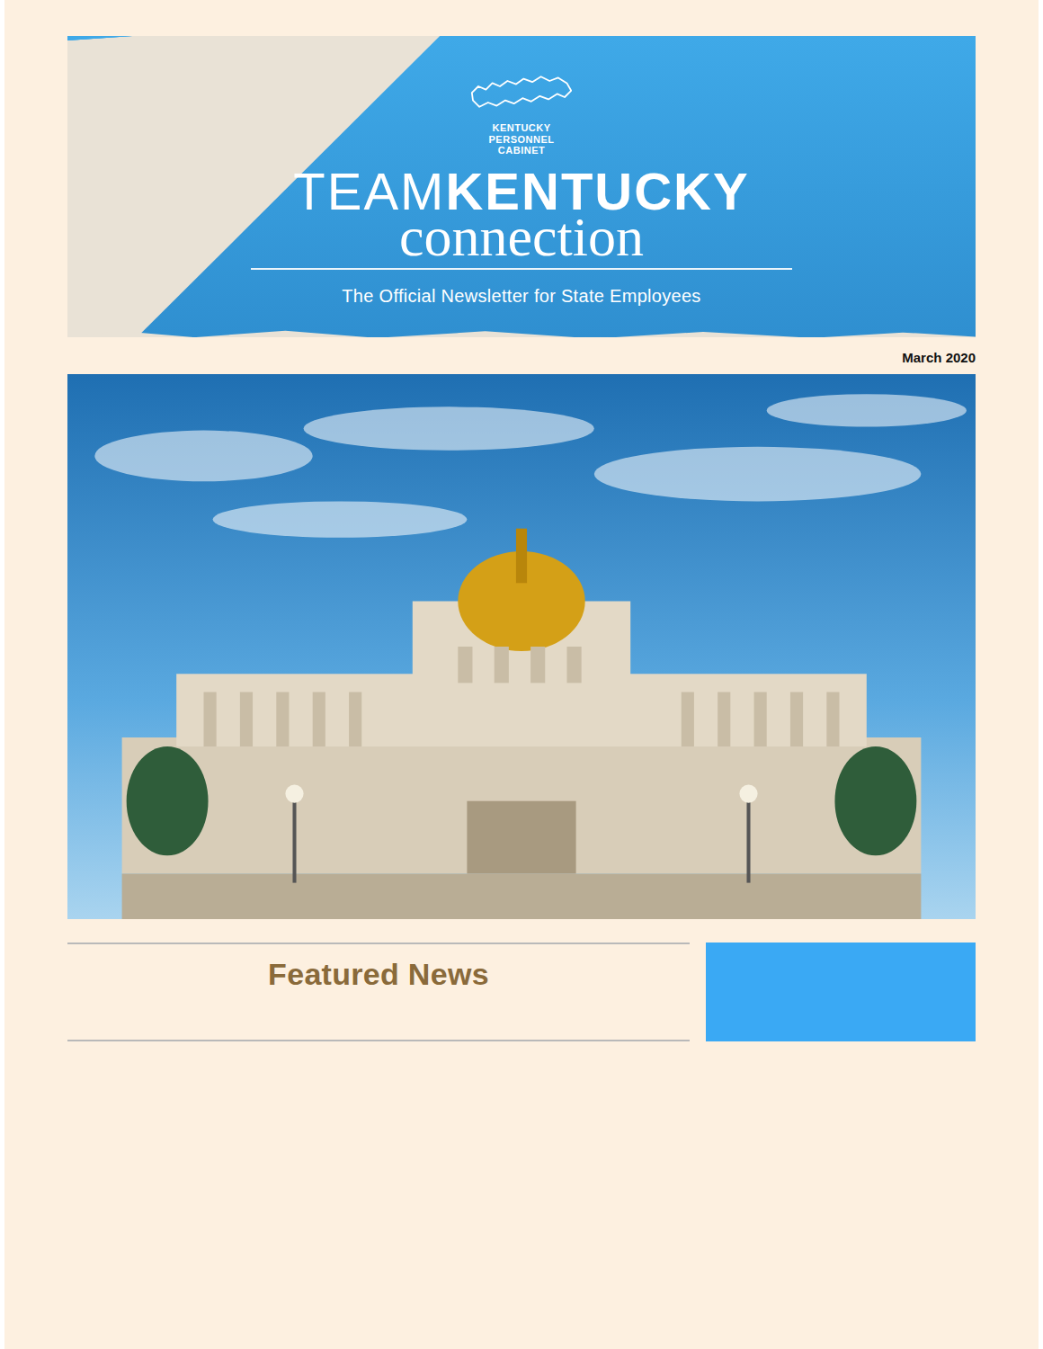Kentucky
Personnel
Cabinet
TeamKentucky
connection
The Official Newsletter for State Employees
March 2020
Featured News